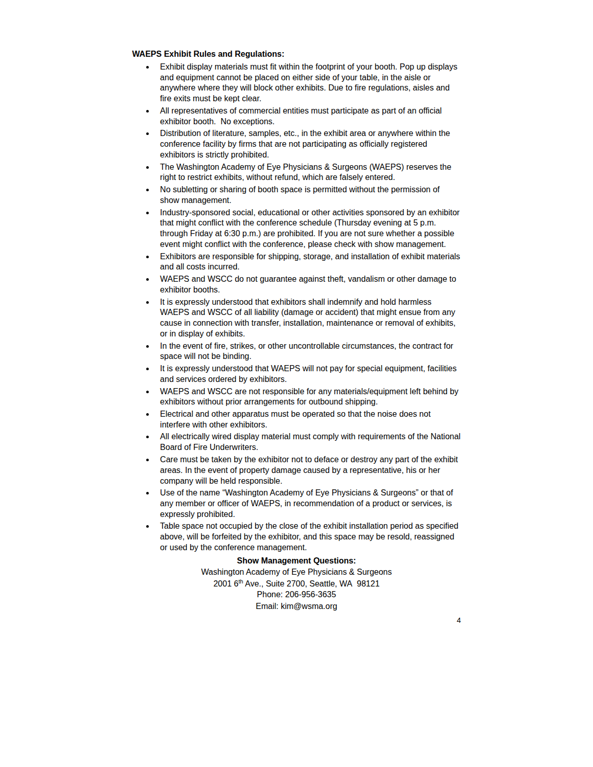WAEPS Exhibit Rules and Regulations:
Exhibit display materials must fit within the footprint of your booth. Pop up displays and equipment cannot be placed on either side of your table, in the aisle or anywhere where they will block other exhibits. Due to fire regulations, aisles and fire exits must be kept clear.
All representatives of commercial entities must participate as part of an official exhibitor booth. No exceptions.
Distribution of literature, samples, etc., in the exhibit area or anywhere within the conference facility by firms that are not participating as officially registered exhibitors is strictly prohibited.
The Washington Academy of Eye Physicians & Surgeons (WAEPS) reserves the right to restrict exhibits, without refund, which are falsely entered.
No subletting or sharing of booth space is permitted without the permission of show management.
Industry-sponsored social, educational or other activities sponsored by an exhibitor that might conflict with the conference schedule (Thursday evening at 5 p.m. through Friday at 6:30 p.m.) are prohibited. If you are not sure whether a possible event might conflict with the conference, please check with show management.
Exhibitors are responsible for shipping, storage, and installation of exhibit materials and all costs incurred.
WAEPS and WSCC do not guarantee against theft, vandalism or other damage to exhibitor booths.
It is expressly understood that exhibitors shall indemnify and hold harmless WAEPS and WSCC of all liability (damage or accident) that might ensue from any cause in connection with transfer, installation, maintenance or removal of exhibits, or in display of exhibits.
In the event of fire, strikes, or other uncontrollable circumstances, the contract for space will not be binding.
It is expressly understood that WAEPS will not pay for special equipment, facilities and services ordered by exhibitors.
WAEPS and WSCC are not responsible for any materials/equipment left behind by exhibitors without prior arrangements for outbound shipping.
Electrical and other apparatus must be operated so that the noise does not interfere with other exhibitors.
All electrically wired display material must comply with requirements of the National Board of Fire Underwriters.
Care must be taken by the exhibitor not to deface or destroy any part of the exhibit areas. In the event of property damage caused by a representative, his or her company will be held responsible.
Use of the name “Washington Academy of Eye Physicians & Surgeons” or that of any member or officer of WAEPS, in recommendation of a product or services, is expressly prohibited.
Table space not occupied by the close of the exhibit installation period as specified above, will be forfeited by the exhibitor, and this space may be resold, reassigned or used by the conference management.
Show Management Questions:
Washington Academy of Eye Physicians & Surgeons
2001 6th Ave., Suite 2700, Seattle, WA 98121
Phone: 206-956-3635
Email: kim@wsma.org
4